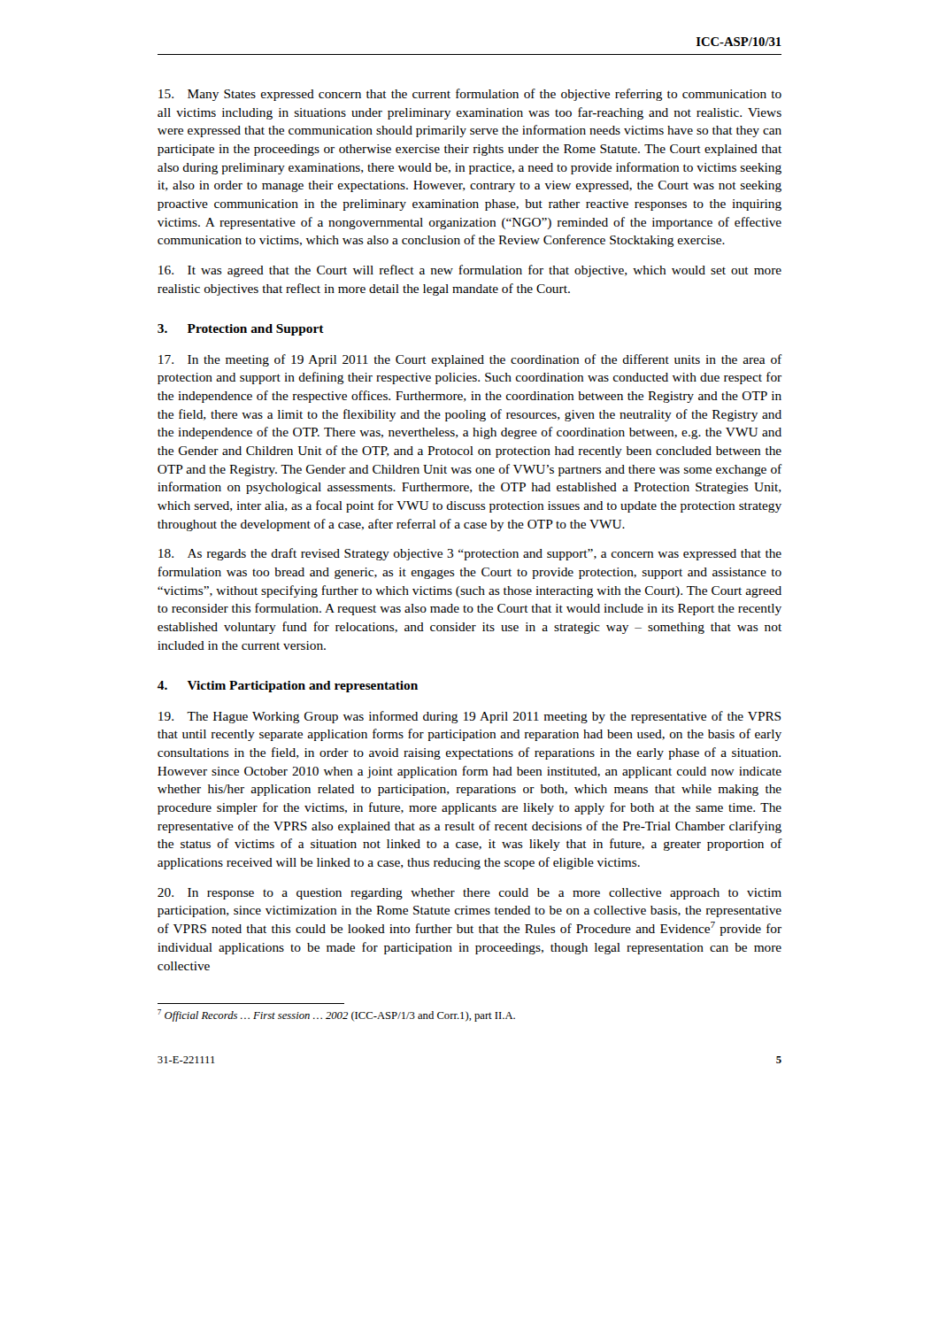ICC-ASP/10/31
15. Many States expressed concern that the current formulation of the objective referring to communication to all victims including in situations under preliminary examination was too far-reaching and not realistic. Views were expressed that the communication should primarily serve the information needs victims have so that they can participate in the proceedings or otherwise exercise their rights under the Rome Statute. The Court explained that also during preliminary examinations, there would be, in practice, a need to provide information to victims seeking it, also in order to manage their expectations. However, contrary to a view expressed, the Court was not seeking proactive communication in the preliminary examination phase, but rather reactive responses to the inquiring victims. A representative of a nongovernmental organization (“NGO”) reminded of the importance of effective communication to victims, which was also a conclusion of the Review Conference Stocktaking exercise.
16. It was agreed that the Court will reflect a new formulation for that objective, which would set out more realistic objectives that reflect in more detail the legal mandate of the Court.
3. Protection and Support
17. In the meeting of 19 April 2011 the Court explained the coordination of the different units in the area of protection and support in defining their respective policies. Such coordination was conducted with due respect for the independence of the respective offices. Furthermore, in the coordination between the Registry and the OTP in the field, there was a limit to the flexibility and the pooling of resources, given the neutrality of the Registry and the independence of the OTP. There was, nevertheless, a high degree of coordination between, e.g. the VWU and the Gender and Children Unit of the OTP, and a Protocol on protection had recently been concluded between the OTP and the Registry. The Gender and Children Unit was one of VWU’s partners and there was some exchange of information on psychological assessments. Furthermore, the OTP had established a Protection Strategies Unit, which served, inter alia, as a focal point for VWU to discuss protection issues and to update the protection strategy throughout the development of a case, after referral of a case by the OTP to the VWU.
18. As regards the draft revised Strategy objective 3 “protection and support”, a concern was expressed that the formulation was too bread and generic, as it engages the Court to provide protection, support and assistance to “victims”, without specifying further to which victims (such as those interacting with the Court). The Court agreed to reconsider this formulation. A request was also made to the Court that it would include in its Report the recently established voluntary fund for relocations, and consider its use in a strategic way – something that was not included in the current version.
4. Victim Participation and representation
19. The Hague Working Group was informed during 19 April 2011 meeting by the representative of the VPRS that until recently separate application forms for participation and reparation had been used, on the basis of early consultations in the field, in order to avoid raising expectations of reparations in the early phase of a situation. However since October 2010 when a joint application form had been instituted, an applicant could now indicate whether his/her application related to participation, reparations or both, which means that while making the procedure simpler for the victims, in future, more applicants are likely to apply for both at the same time. The representative of the VPRS also explained that as a result of recent decisions of the Pre-Trial Chamber clarifying the status of victims of a situation not linked to a case, it was likely that in future, a greater proportion of applications received will be linked to a case, thus reducing the scope of eligible victims.
20. In response to a question regarding whether there could be a more collective approach to victim participation, since victimization in the Rome Statute crimes tended to be on a collective basis, the representative of VPRS noted that this could be looked into further but that the Rules of Procedure and Evidence7 provide for individual applications to be made for participation in proceedings, though legal representation can be more collective
7 Official Records … First session … 2002 (ICC-ASP/1/3 and Corr.1), part II.A.
31-E-221111
5